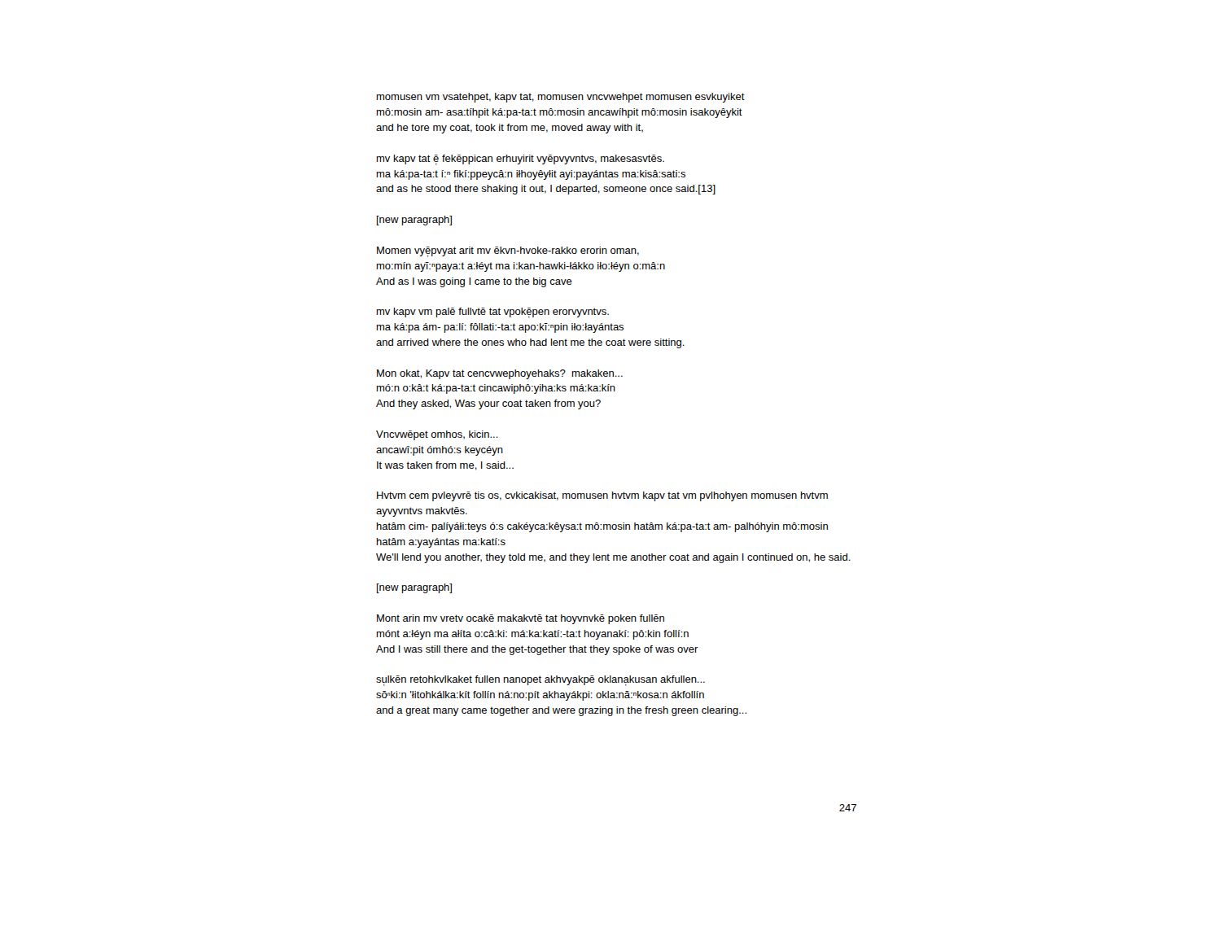momusen vm vsatehpet, kapv tat, momusen vncvwehpet momusen esvkuyiket
mô:mosin am- asa:tíhpit ká:pa-ta:t mô:mosin ancawíhpit mô:mosin isakoyêykit
and he tore my coat, took it from me, moved away with it,
mv kapv tat ē̜ fekēppican erhuyirit vyēpvyvntvs, makesasvtēs.
ma ká:pa-ta:t í:ⁿ fikí:ppeycâ:n iłhoyêyłit ayi:payántas ma:kisâ:sati:s
and as he stood there shaking it out, I departed, someone once said.[13]
[new paragraph]
Momen vyē̜pvyat arit mv ēkvn-hvoke-rakko erorin oman,
mo:mín ayĭ:ⁿpaya:t a:łéyt ma i:kan-hawki-łákko iło:łéyn o:mâ:n
And as I was going I came to the big cave
mv kapv vm palē fullvtē tat vpokē̜pen erorvyvntvs.
ma ká:pa ám- pa:lí: fôllati:-ta:t apo:kĭ:ⁿpin iło:łayántas
and arrived where the ones who had lent me the coat were sitting.
Mon okat, Kapv tat cencvwephoyehaks? makaken...
mó:n o:kâ:t ká:pa-ta:t cincawiphô:yiha:ks má:ka:kín
And they asked, Was your coat taken from you?
Vncvwēpet omhos, kicin...
ancawî:pit ómhó:s keycéyn
It was taken from me, I said...
Hvtvm cem pvleyvrē tis os, cvkicakisat, momusen hvtvm kapv tat vm pvlhohyen momusen hvtvm ayvyvntvs makvtēs.
hatâm cim- palíyáłi:teys ó:s cakéyca:kêysa:t mô:mosin hatâm ká:pa-ta:t am- palhóhyin mô:mosin hatâm a:yayántas ma:katí:s
We'll lend you another, they told me, and they lent me another coat and again I continued on, he said.
[new paragraph]
Mont arin mv vretv ocakē makakvtē tat hoyvnvkē poken fullēn
mónt a:łéyn ma ałíta o:câ:ki: má:ka:katí:-ta:t hoyanakí: pô:kin follí:n
And I was still there and the get-together that they spoke of was over
su̜lkēn retohkvlkaket fullen nanopet akhvyakpē oklana̜kusan akfullen...
sŏⁿki:n 'łitohkálka:kít follín ná:no:pít akhayákpi: okla:nă:ⁿkosa:n ákfollín
and a great many came together and were grazing in the fresh green clearing...
247